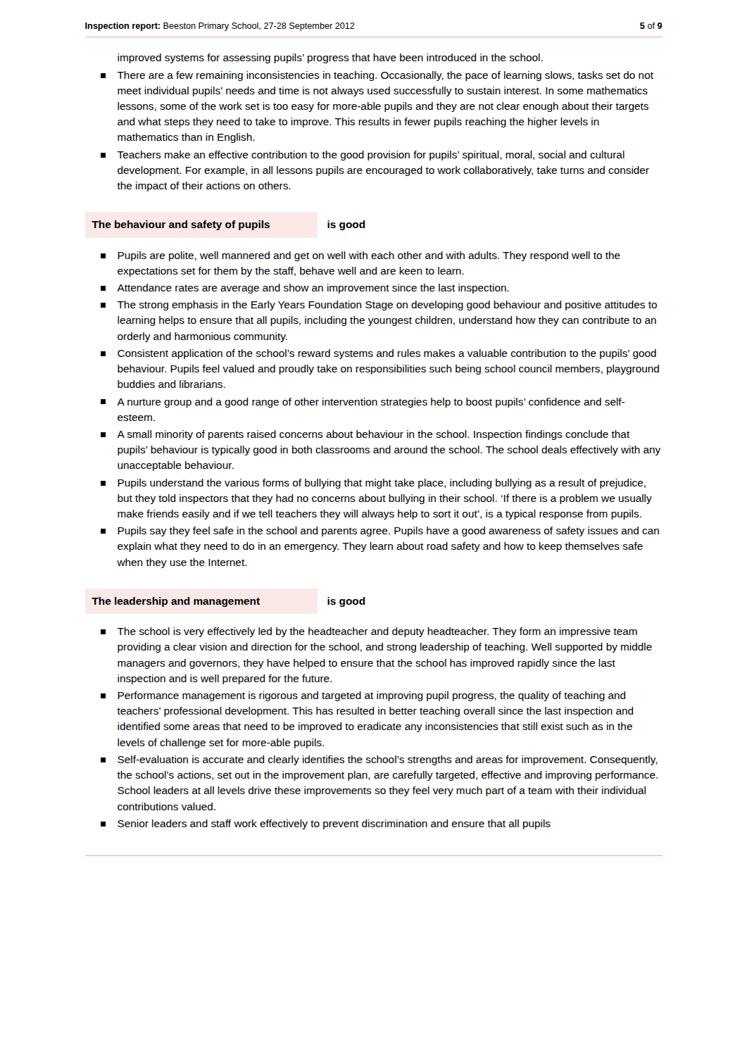Inspection report: Beeston Primary School, 27-28 September 2012
5 of 9
improved systems for assessing pupils’ progress that have been introduced in the school.
There are a few remaining inconsistencies in teaching. Occasionally, the pace of learning slows, tasks set do not meet individual pupils’ needs and time is not always used successfully to sustain interest. In some mathematics lessons, some of the work set is too easy for more-able pupils and they are not clear enough about their targets and what steps they need to take to improve. This results in fewer pupils reaching the higher levels in mathematics than in English.
Teachers make an effective contribution to the good provision for pupils’ spiritual, moral, social and cultural development. For example, in all lessons pupils are encouraged to work collaboratively, take turns and consider the impact of their actions on others.
The behaviour and safety of pupils
is good
Pupils are polite, well mannered and get on well with each other and with adults. They respond well to the expectations set for them by the staff, behave well and are keen to learn.
Attendance rates are average and show an improvement since the last inspection.
The strong emphasis in the Early Years Foundation Stage on developing good behaviour and positive attitudes to learning helps to ensure that all pupils, including the youngest children, understand how they can contribute to an orderly and harmonious community.
Consistent application of the school’s reward systems and rules makes a valuable contribution to the pupils’ good behaviour. Pupils feel valued and proudly take on responsibilities such being school council members, playground buddies and librarians.
A nurture group and a good range of other intervention strategies help to boost pupils’ confidence and self-esteem.
A small minority of parents raised concerns about behaviour in the school. Inspection findings conclude that pupils’ behaviour is typically good in both classrooms and around the school. The school deals effectively with any unacceptable behaviour.
Pupils understand the various forms of bullying that might take place, including bullying as a result of prejudice, but they told inspectors that they had no concerns about bullying in their school. ‘If there is a problem we usually make friends easily and if we tell teachers they will always help to sort it out’, is a typical response from pupils.
Pupils say they feel safe in the school and parents agree. Pupils have a good awareness of safety issues and can explain what they need to do in an emergency. They learn about road safety and how to keep themselves safe when they use the Internet.
The leadership and management
is good
The school is very effectively led by the headteacher and deputy headteacher. They form an impressive team providing a clear vision and direction for the school, and strong leadership of teaching. Well supported by middle managers and governors, they have helped to ensure that the school has improved rapidly since the last inspection and is well prepared for the future.
Performance management is rigorous and targeted at improving pupil progress, the quality of teaching and teachers’ professional development. This has resulted in better teaching overall since the last inspection and identified some areas that need to be improved to eradicate any inconsistencies that still exist such as in the levels of challenge set for more-able pupils.
Self-evaluation is accurate and clearly identifies the school’s strengths and areas for improvement. Consequently, the school’s actions, set out in the improvement plan, are carefully targeted, effective and improving performance. School leaders at all levels drive these improvements so they feel very much part of a team with their individual contributions valued.
Senior leaders and staff work effectively to prevent discrimination and ensure that all pupils